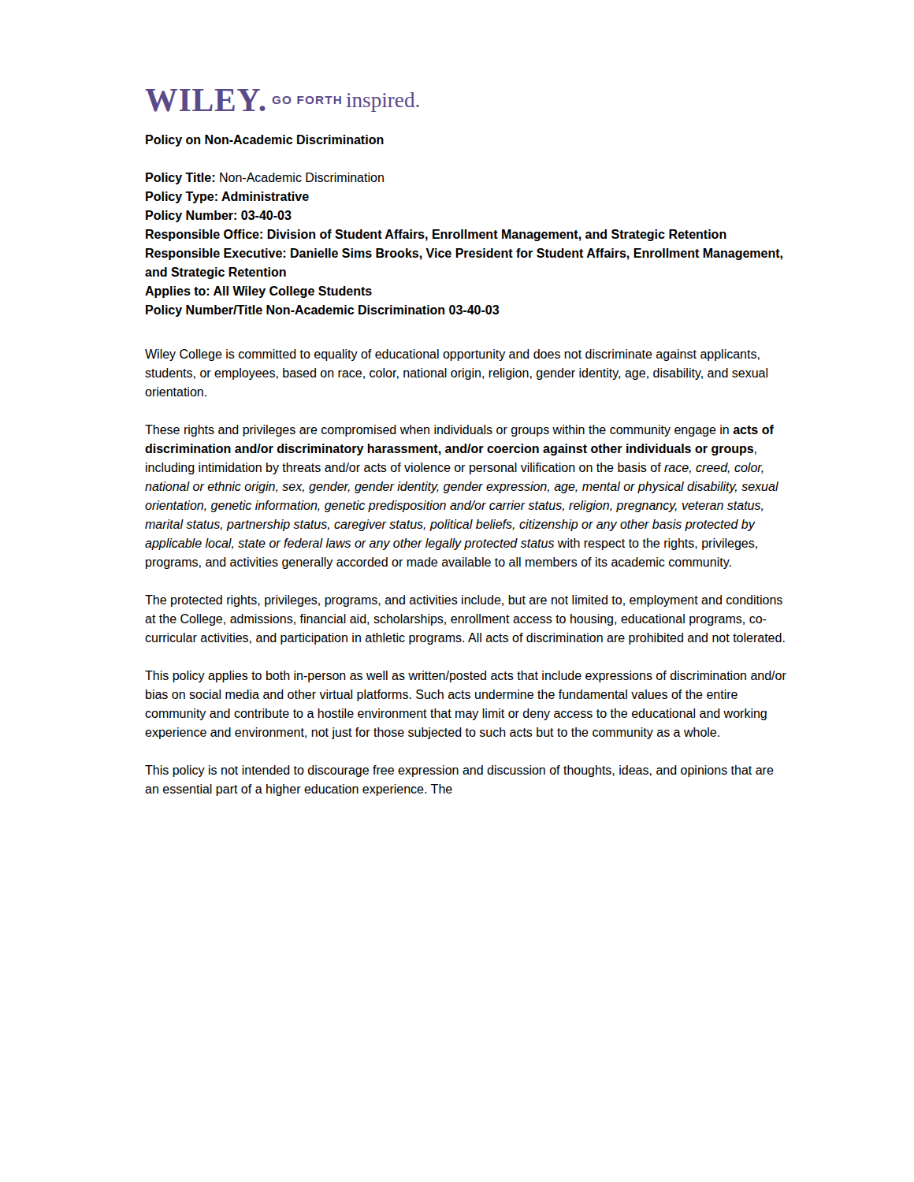WILEY. GO FORTH inspired.
Policy on Non-Academic Discrimination
Policy Title: Non-Academic Discrimination
Policy Type: Administrative
Policy Number: 03-40-03
Responsible Office: Division of Student Affairs, Enrollment Management, and Strategic Retention
Responsible Executive: Danielle Sims Brooks, Vice President for Student Affairs, Enrollment Management, and Strategic Retention
Applies to: All Wiley College Students
Policy Number/Title Non-Academic Discrimination 03-40-03
Wiley College is committed to equality of educational opportunity and does not discriminate against applicants, students, or employees, based on race, color, national origin, religion, gender identity, age, disability, and sexual orientation.
These rights and privileges are compromised when individuals or groups within the community engage in acts of discrimination and/or discriminatory harassment, and/or coercion against other individuals or groups, including intimidation by threats and/or acts of violence or personal vilification on the basis of race, creed, color, national or ethnic origin, sex, gender, gender identity, gender expression, age, mental or physical disability, sexual orientation, genetic information, genetic predisposition and/or carrier status, religion, pregnancy, veteran status, marital status, partnership status, caregiver status, political beliefs, citizenship or any other basis protected by applicable local, state or federal laws or any other legally protected status with respect to the rights, privileges, programs, and activities generally accorded or made available to all members of its academic community.
The protected rights, privileges, programs, and activities include, but are not limited to, employment and conditions at the College, admissions, financial aid, scholarships, enrollment access to housing, educational programs, co-curricular activities, and participation in athletic programs. All acts of discrimination are prohibited and not tolerated.
This policy applies to both in-person as well as written/posted acts that include expressions of discrimination and/or bias on social media and other virtual platforms. Such acts undermine the fundamental values of the entire community and contribute to a hostile environment that may limit or deny access to the educational and working experience and environment, not just for those subjected to such acts but to the community as a whole.
This policy is not intended to discourage free expression and discussion of thoughts, ideas, and opinions that are an essential part of a higher education experience. The